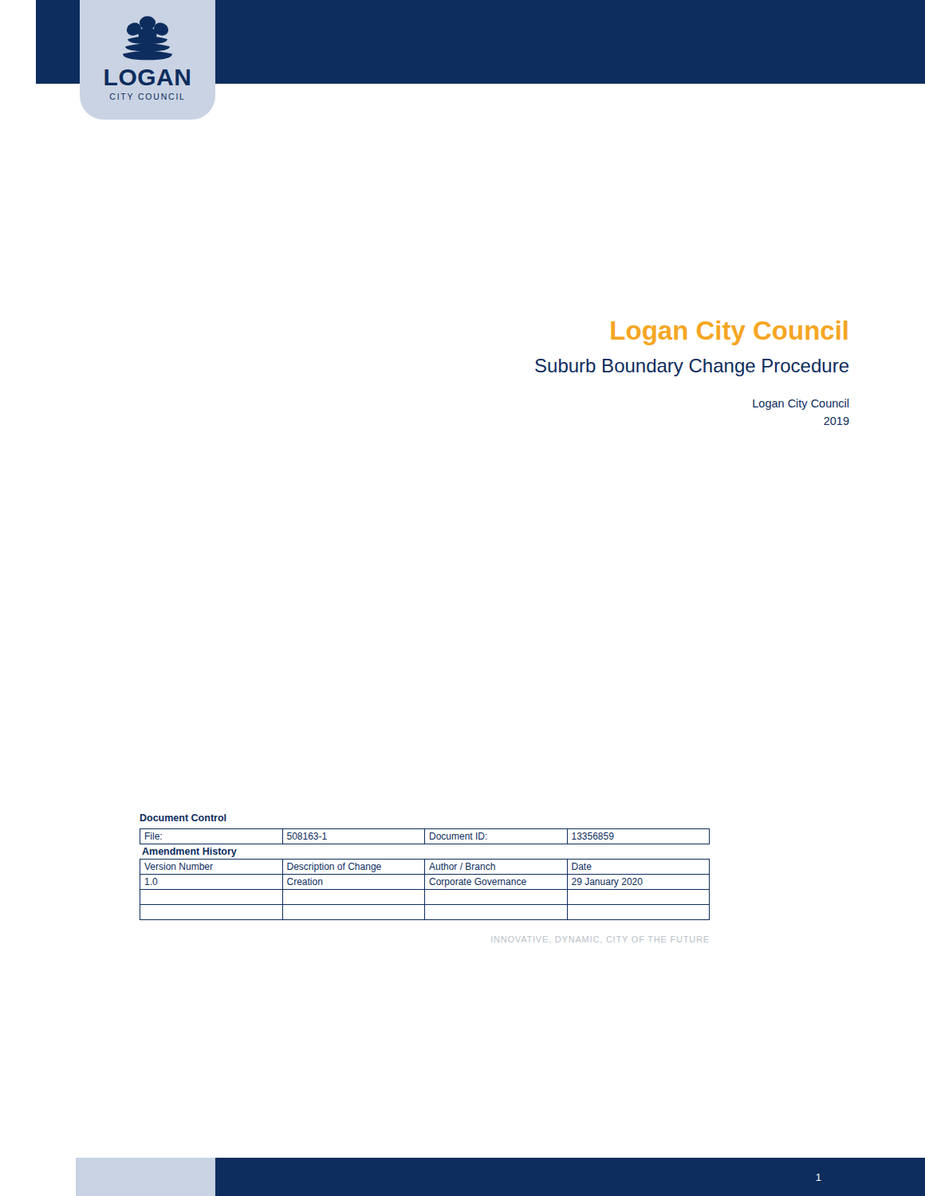LOGAN
CITY COUNCIL
Logan City Council
Suburb Boundary Change Procedure
Logan City Council
2019
Document Control
| File: | 508163-1 | Document ID: | 13356859 |
Amendment History
| Version Number | Description of Change | Author / Branch | Date |
| 1.0 | Creation | Corporate Governance | 29 January 2020 |
INNOVATIVE, DYNAMIC, CITY OF THE FUTURE
1